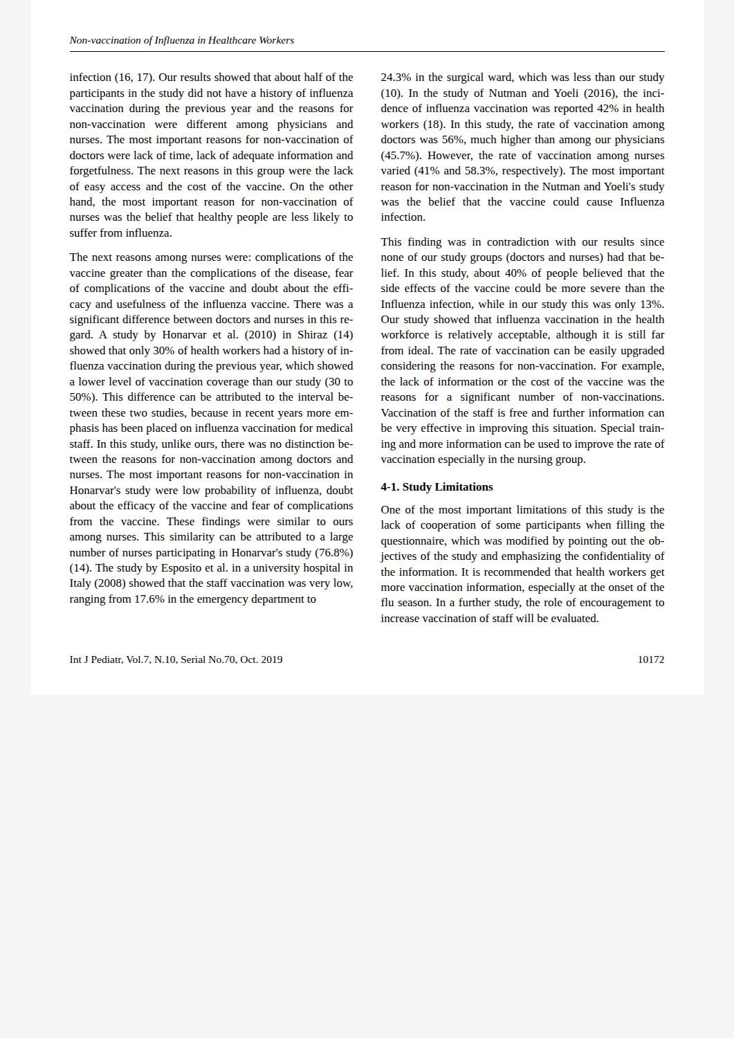Non-vaccination of Influenza in Healthcare Workers
infection (16, 17). Our results showed that about half of the participants in the study did not have a history of influenza vaccination during the previous year and the reasons for non-vaccination were different among physicians and nurses. The most important reasons for non-vaccination of doctors were lack of time, lack of adequate information and forgetfulness. The next reasons in this group were the lack of easy access and the cost of the vaccine. On the other hand, the most important reason for non-vaccination of nurses was the belief that healthy people are less likely to suffer from influenza.
The next reasons among nurses were: complications of the vaccine greater than the complications of the disease, fear of complications of the vaccine and doubt about the efficacy and usefulness of the influenza vaccine. There was a significant difference between doctors and nurses in this regard. A study by Honarvar et al. (2010) in Shiraz (14) showed that only 30% of health workers had a history of influenza vaccination during the previous year, which showed a lower level of vaccination coverage than our study (30 to 50%). This difference can be attributed to the interval between these two studies, because in recent years more emphasis has been placed on influenza vaccination for medical staff. In this study, unlike ours, there was no distinction between the reasons for non-vaccination among doctors and nurses. The most important reasons for non-vaccination in Honarvar's study were low probability of influenza, doubt about the efficacy of the vaccine and fear of complications from the vaccine. These findings were similar to ours among nurses. This similarity can be attributed to a large number of nurses participating in Honarvar's study (76.8%) (14). The study by Esposito et al. in a university hospital in Italy (2008) showed that the staff vaccination was very low, ranging from 17.6% in the emergency department to
24.3% in the surgical ward, which was less than our study (10). In the study of Nutman and Yoeli (2016), the incidence of influenza vaccination was reported 42% in health workers (18). In this study, the rate of vaccination among doctors was 56%, much higher than among our physicians (45.7%). However, the rate of vaccination among nurses varied (41% and 58.3%, respectively). The most important reason for non-vaccination in the Nutman and Yoeli's study was the belief that the vaccine could cause Influenza infection.
This finding was in contradiction with our results since none of our study groups (doctors and nurses) had that belief. In this study, about 40% of people believed that the side effects of the vaccine could be more severe than the Influenza infection, while in our study this was only 13%. Our study showed that influenza vaccination in the health workforce is relatively acceptable, although it is still far from ideal. The rate of vaccination can be easily upgraded considering the reasons for non-vaccination. For example, the lack of information or the cost of the vaccine was the reasons for a significant number of non-vaccinations. Vaccination of the staff is free and further information can be very effective in improving this situation. Special training and more information can be used to improve the rate of vaccination especially in the nursing group.
4-1. Study Limitations
One of the most important limitations of this study is the lack of cooperation of some participants when filling the questionnaire, which was modified by pointing out the objectives of the study and emphasizing the confidentiality of the information. It is recommended that health workers get more vaccination information, especially at the onset of the flu season. In a further study, the role of encouragement to increase vaccination of staff will be evaluated.
Int J Pediatr, Vol.7, N.10, Serial No.70, Oct. 2019 10172